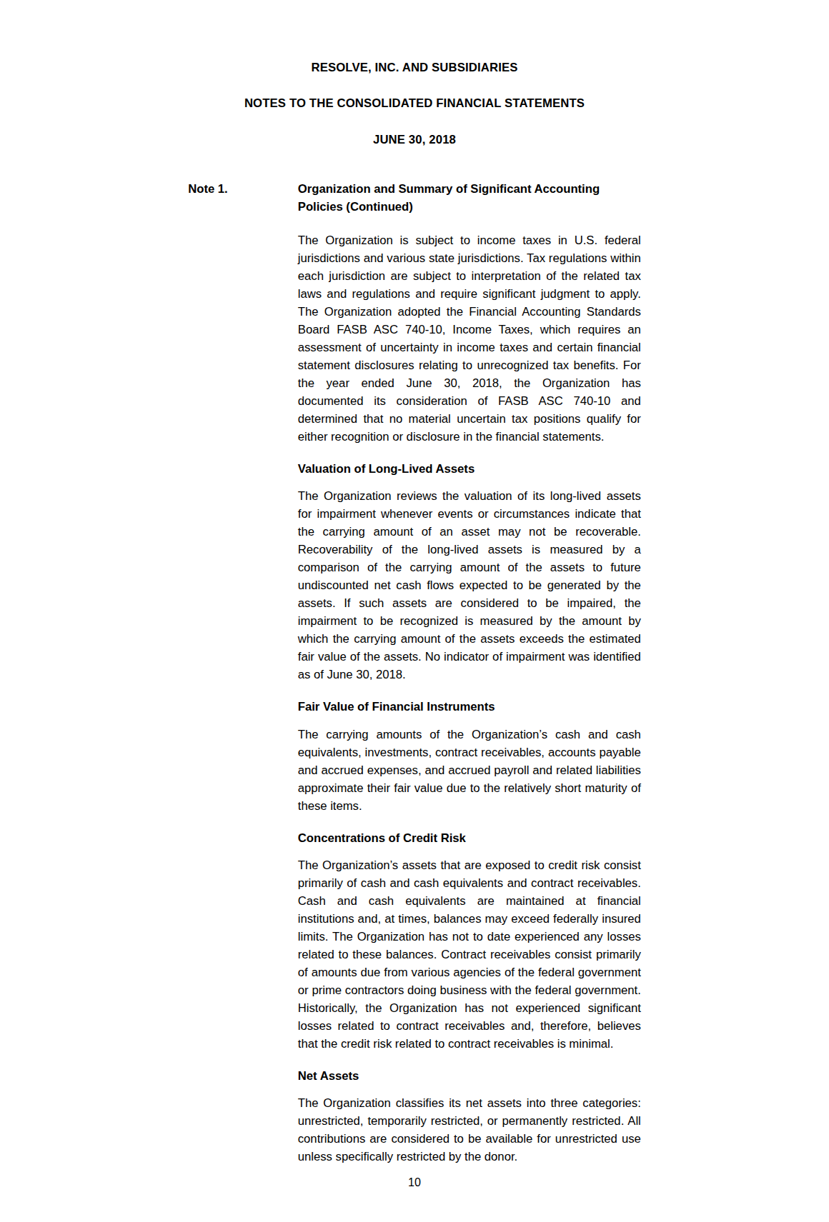RESOLVE, INC. AND SUBSIDIARIES
NOTES TO THE CONSOLIDATED FINANCIAL STATEMENTS
JUNE 30, 2018
Note 1.
Organization and Summary of Significant Accounting Policies (Continued)
The Organization is subject to income taxes in U.S. federal jurisdictions and various state jurisdictions. Tax regulations within each jurisdiction are subject to interpretation of the related tax laws and regulations and require significant judgment to apply. The Organization adopted the Financial Accounting Standards Board FASB ASC 740-10, Income Taxes, which requires an assessment of uncertainty in income taxes and certain financial statement disclosures relating to unrecognized tax benefits. For the year ended June 30, 2018, the Organization has documented its consideration of FASB ASC 740-10 and determined that no material uncertain tax positions qualify for either recognition or disclosure in the financial statements.
Valuation of Long-Lived Assets
The Organization reviews the valuation of its long-lived assets for impairment whenever events or circumstances indicate that the carrying amount of an asset may not be recoverable. Recoverability of the long-lived assets is measured by a comparison of the carrying amount of the assets to future undiscounted net cash flows expected to be generated by the assets. If such assets are considered to be impaired, the impairment to be recognized is measured by the amount by which the carrying amount of the assets exceeds the estimated fair value of the assets. No indicator of impairment was identified as of June 30, 2018.
Fair Value of Financial Instruments
The carrying amounts of the Organization’s cash and cash equivalents, investments, contract receivables, accounts payable and accrued expenses, and accrued payroll and related liabilities approximate their fair value due to the relatively short maturity of these items.
Concentrations of Credit Risk
The Organization’s assets that are exposed to credit risk consist primarily of cash and cash equivalents and contract receivables. Cash and cash equivalents are maintained at financial institutions and, at times, balances may exceed federally insured limits. The Organization has not to date experienced any losses related to these balances. Contract receivables consist primarily of amounts due from various agencies of the federal government or prime contractors doing business with the federal government. Historically, the Organization has not experienced significant losses related to contract receivables and, therefore, believes that the credit risk related to contract receivables is minimal.
Net Assets
The Organization classifies its net assets into three categories: unrestricted, temporarily restricted, or permanently restricted. All contributions are considered to be available for unrestricted use unless specifically restricted by the donor.
10